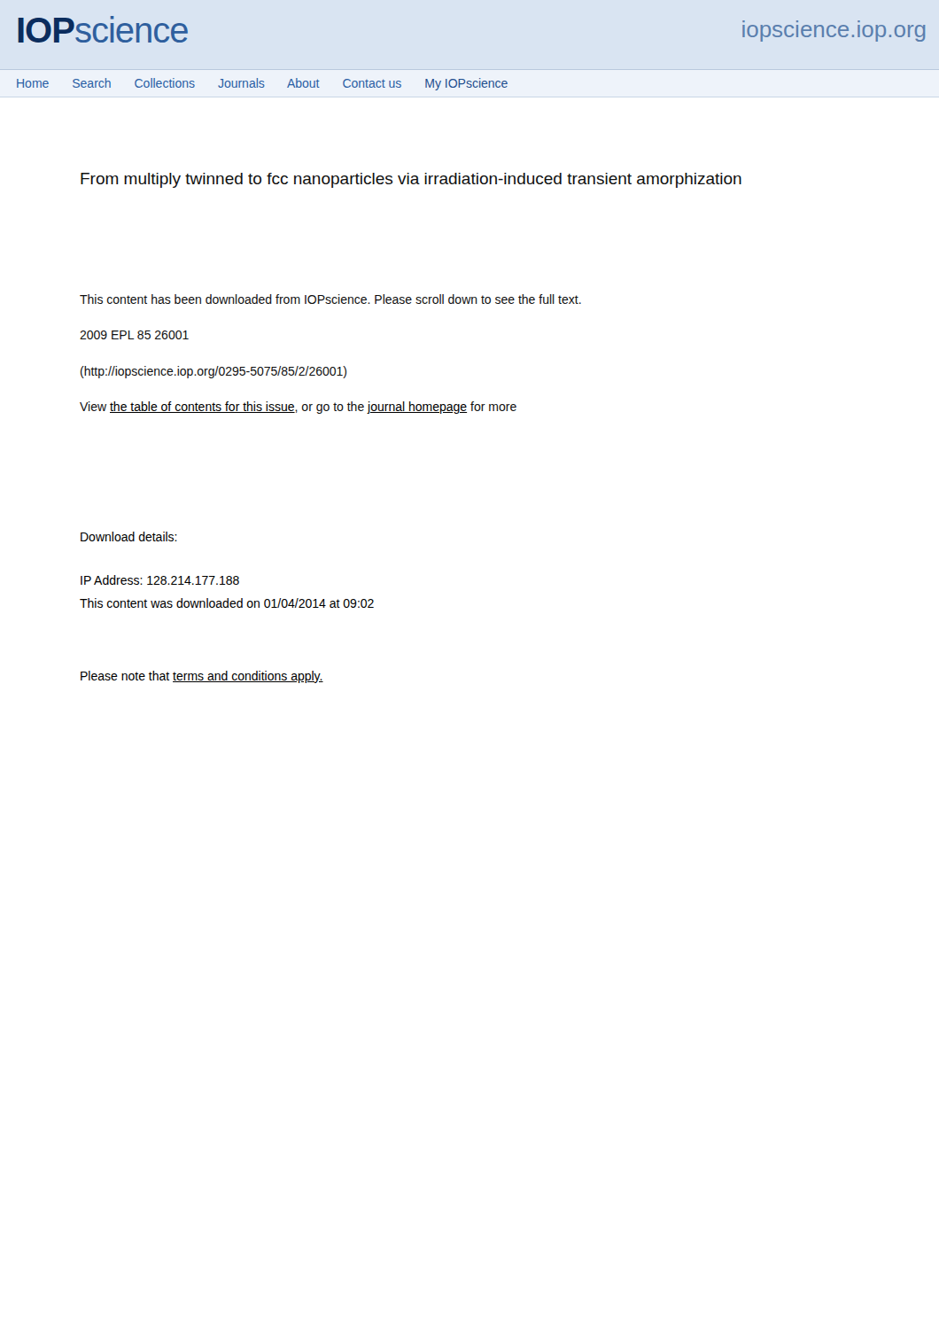IOP science
iopscience.iop.org
Home Search Collections Journals About Contact us My IOPscience
From multiply twinned to fcc nanoparticles via irradiation-induced transient amorphization
This content has been downloaded from IOPscience. Please scroll down to see the full text.
2009 EPL 85 26001
(http://iopscience.iop.org/0295-5075/85/2/26001)
View the table of contents for this issue, or go to the journal homepage for more
Download details:
IP Address: 128.214.177.188
This content was downloaded on 01/04/2014 at 09:02
Please note that terms and conditions apply.